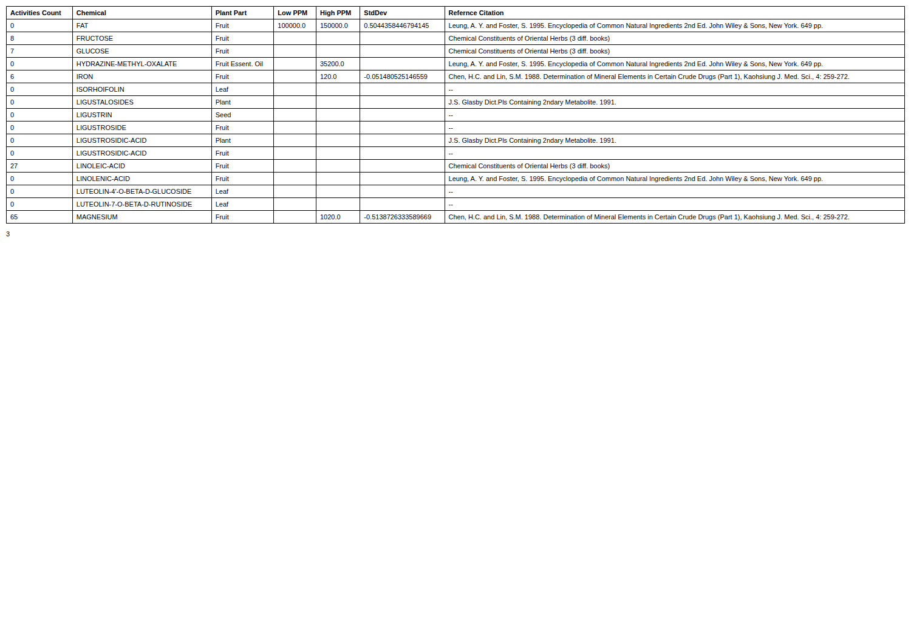Chemical constituents, plant parts, PPM values, standard deviations and reference citations
| Activities Count | Chemical | Plant Part | Low PPM | High PPM | StdDev | Refernce Citation |
| --- | --- | --- | --- | --- | --- | --- |
| 0 | FAT | Fruit | 100000.0 | 150000.0 | 0.5044358446794145 | Leung, A. Y. and Foster, S. 1995. Encyclopedia of Common Natural Ingredients 2nd Ed. John Wiley & Sons, New York. 649 pp. |
| 8 | FRUCTOSE | Fruit | | | | Chemical Constituents of Oriental Herbs (3 diff. books) |
| 7 | GLUCOSE | Fruit | | | | Chemical Constituents of Oriental Herbs (3 diff. books) |
| 0 | HYDRAZINE-METHYL-OXALATE | Fruit Essent. Oil | | 35200.0 | | Leung, A. Y. and Foster, S. 1995. Encyclopedia of Common Natural Ingredients 2nd Ed. John Wiley & Sons, New York. 649 pp. |
| 6 | IRON | Fruit | | 120.0 | -0.051480525146559 | Chen, H.C. and Lin, S.M. 1988. Determination of Mineral Elements in Certain Crude Drugs (Part 1), Kaohsiung J. Med. Sci., 4: 259-272. |
| 0 | ISORHOIFOLIN | Leaf | | | | -- |
| 0 | LIGUSTALOSIDES | Plant | | | | J.S. Glasby Dict.Pls Containing 2ndary Metabolite. 1991. |
| 0 | LIGUSTRIN | Seed | | | | -- |
| 0 | LIGUSTROSIDE | Fruit | | | | -- |
| 0 | LIGUSTROSIDIC-ACID | Plant | | | | J.S. Glasby Dict.Pls Containing 2ndary Metabolite. 1991. |
| 0 | LIGUSTROSIDIC-ACID | Fruit | | | | -- |
| 27 | LINOLEIC-ACID | Fruit | | | | Chemical Constituents of Oriental Herbs (3 diff. books) |
| 0 | LINOLENIC-ACID | Fruit | | | | Leung, A. Y. and Foster, S. 1995. Encyclopedia of Common Natural Ingredients 2nd Ed. John Wiley & Sons, New York. 649 pp. |
| 0 | LUTEOLIN-4'-O-BETA-D-GLUCOSIDE | Leaf | | | | -- |
| 0 | LUTEOLIN-7-O-BETA-D-RUTINOSIDE | Leaf | | | | -- |
| 65 | MAGNESIUM | Fruit | | 1020.0 | -0.5138726333589669 | Chen, H.C. and Lin, S.M. 1988. Determination of Mineral Elements in Certain Crude Drugs (Part 1), Kaohsiung J. Med. Sci., 4: 259-272. |
3